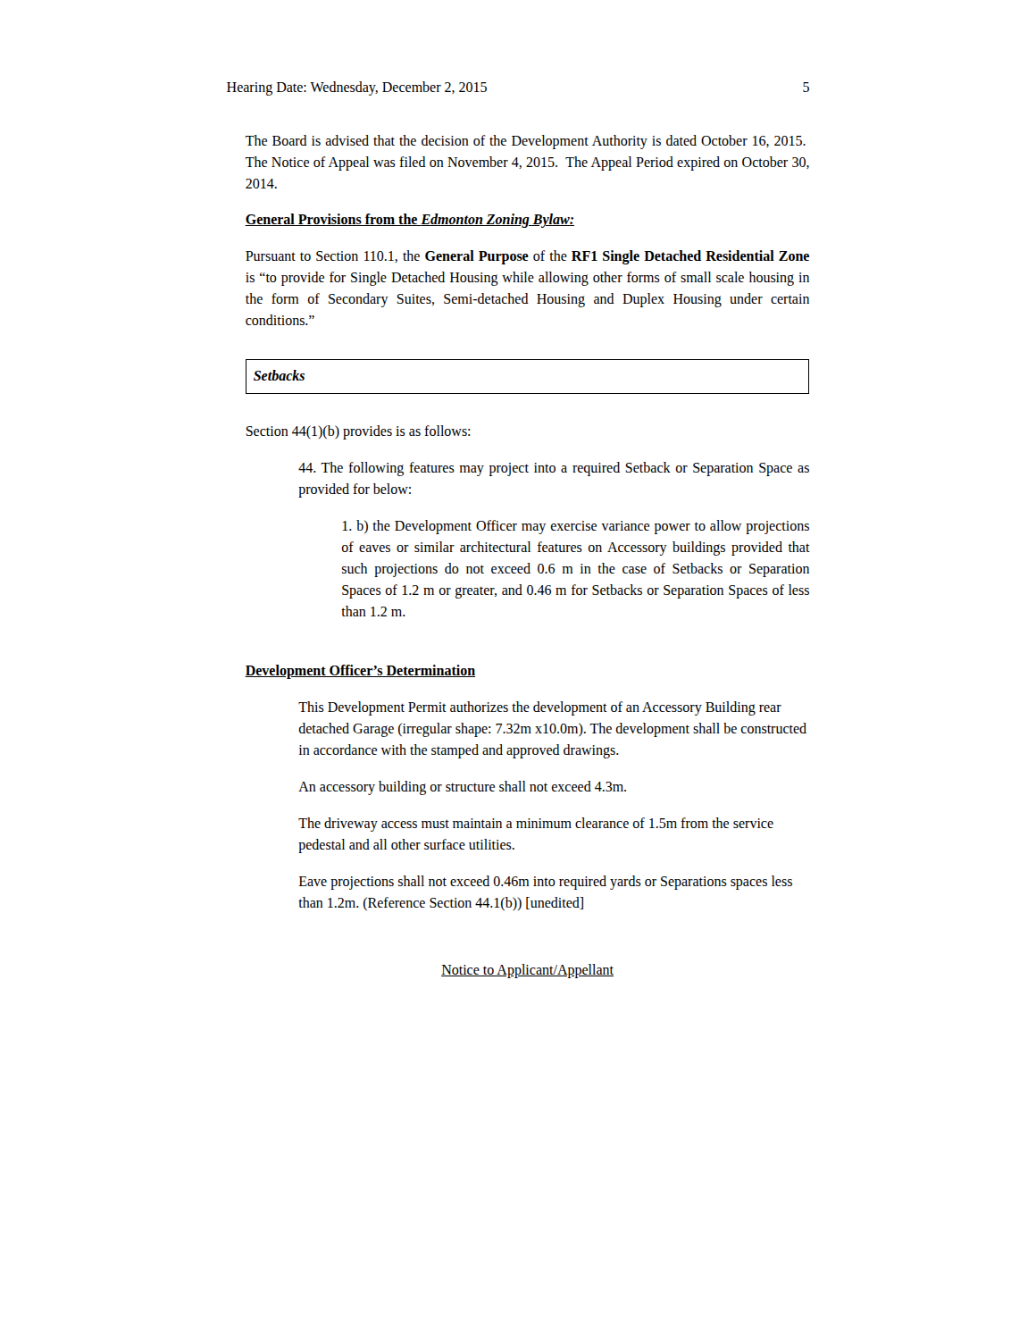Hearing Date: Wednesday, December 2, 2015 5
The Board is advised that the decision of the Development Authority is dated October 16, 2015. The Notice of Appeal was filed on November 4, 2015. The Appeal Period expired on October 30, 2014.
General Provisions from the Edmonton Zoning Bylaw:
Pursuant to Section 110.1, the General Purpose of the RF1 Single Detached Residential Zone is “to provide for Single Detached Housing while allowing other forms of small scale housing in the form of Secondary Suites, Semi-detached Housing and Duplex Housing under certain conditions.”
Setbacks
Section 44(1)(b) provides is as follows:
44. The following features may project into a required Setback or Separation Space as provided for below:
1. b) the Development Officer may exercise variance power to allow projections of eaves or similar architectural features on Accessory buildings provided that such projections do not exceed 0.6 m in the case of Setbacks or Separation Spaces of 1.2 m or greater, and 0.46 m for Setbacks or Separation Spaces of less than 1.2 m.
Development Officer’s Determination
This Development Permit authorizes the development of an Accessory Building rear detached Garage (irregular shape: 7.32m x10.0m). The development shall be constructed in accordance with the stamped and approved drawings.
An accessory building or structure shall not exceed 4.3m.
The driveway access must maintain a minimum clearance of 1.5m from the service pedestal and all other surface utilities.
Eave projections shall not exceed 0.46m into required yards or Separations spaces less than 1.2m. (Reference Section 44.1(b)) [unedited]
Notice to Applicant/Appellant